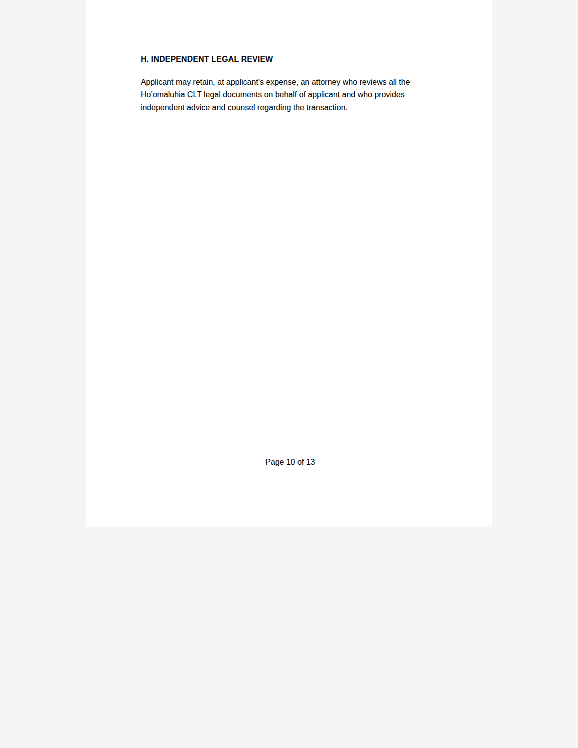H. INDEPENDENT LEGAL REVIEW
Applicant may retain, at applicant’s expense, an attorney who reviews all the Ho’omaluhia CLT legal documents on behalf of applicant and who provides independent advice and counsel regarding the transaction.
Page 10 of 13